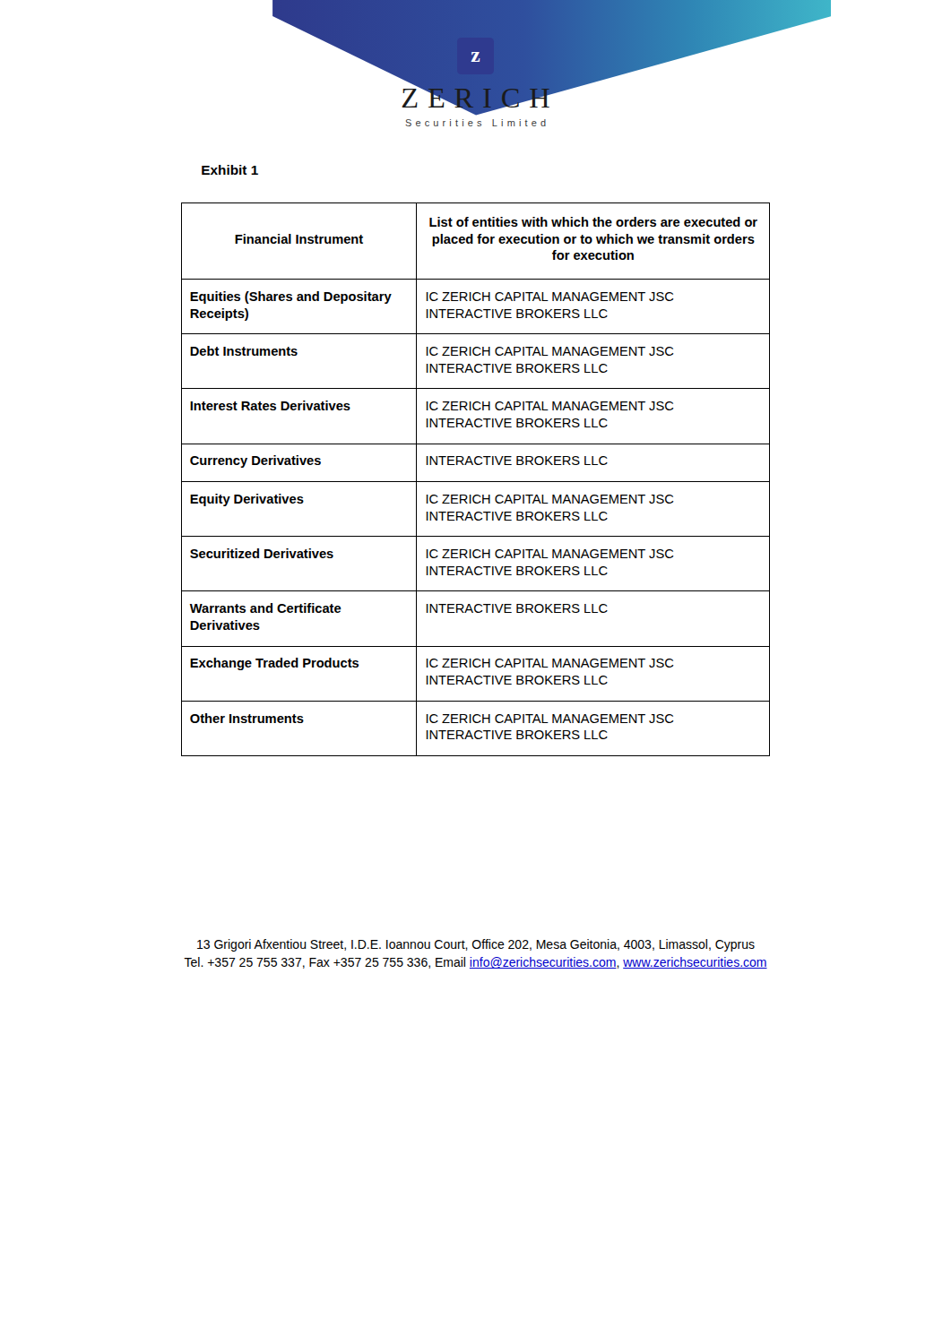z
ZERICH
Securities Limited
Exhibit 1
| Financial Instrument | List of entities with which the orders are executed or placed for execution or to which we transmit orders for execution |
| --- | --- |
| Equities (Shares and Depositary Receipts) | IC ZERICH CAPITAL MANAGEMENT JSC INTERACTIVE BROKERS LLC |
| Debt Instruments | IC ZERICH CAPITAL MANAGEMENT JSC INTERACTIVE BROKERS LLC |
| Interest Rates Derivatives | IC ZERICH CAPITAL MANAGEMENT JSC INTERACTIVE BROKERS LLC |
| Currency Derivatives | INTERACTIVE BROKERS LLC |
| Equity Derivatives | IC ZERICH CAPITAL MANAGEMENT JSC INTERACTIVE BROKERS LLC |
| Securitized Derivatives | IC ZERICH CAPITAL MANAGEMENT JSC INTERACTIVE BROKERS LLC |
| Warrants and Certificate Derivatives | INTERACTIVE BROKERS LLC |
| Exchange Traded Products | IC ZERICH CAPITAL MANAGEMENT JSC INTERACTIVE BROKERS LLC |
| Other Instruments | IC ZERICH CAPITAL MANAGEMENT JSC INTERACTIVE BROKERS LLC |
13 Grigori Afxentiou Street, I.D.E. Ioannou Court, Office 202, Mesa Geitonia, 4003, Limassol, Cyprus
Tel. +357 25 755 337, Fax +357 25 755 336, Email info@zerichsecurities.com, www.zerichsecurities.com